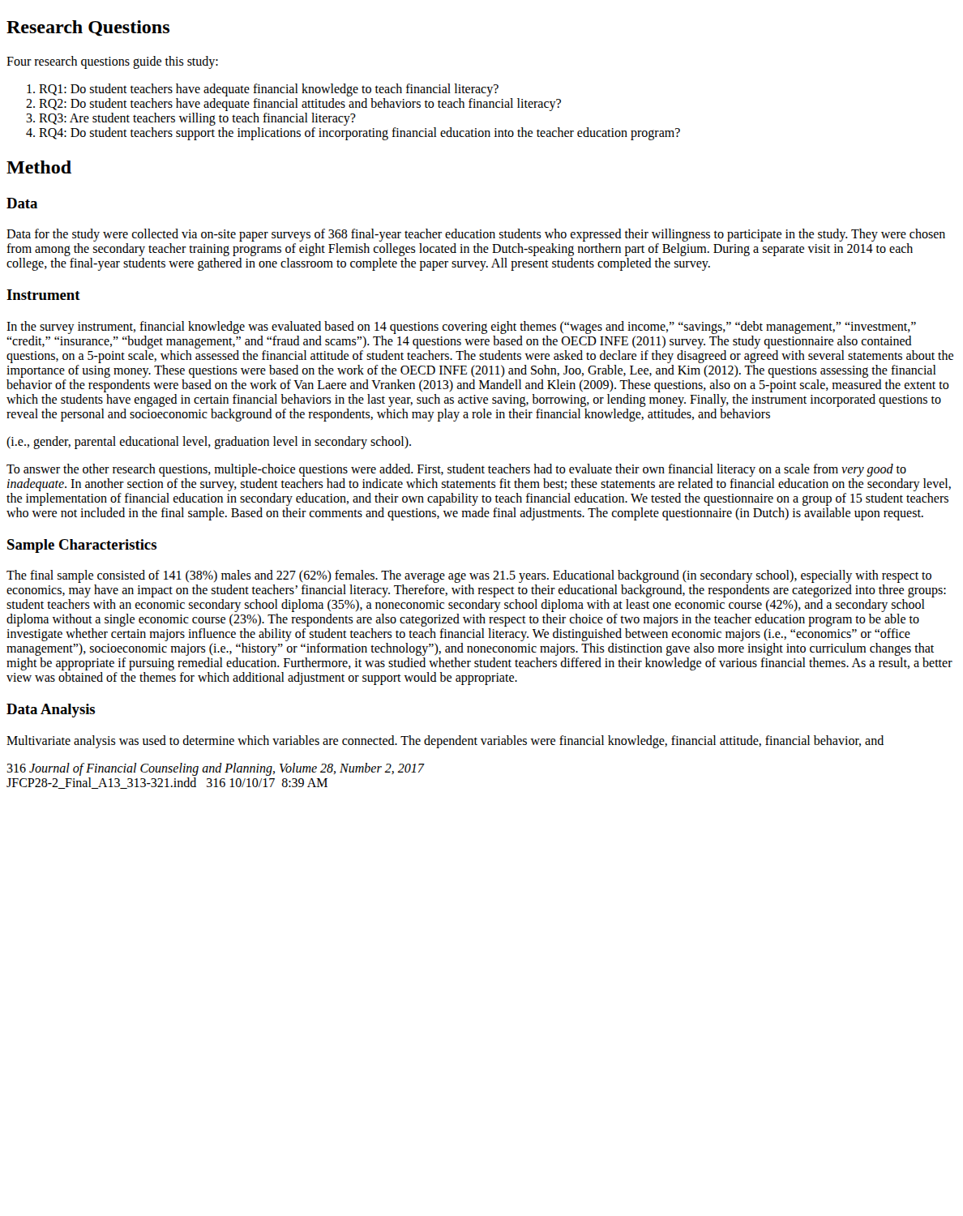Research Questions
Four research questions guide this study:
RQ1: Do student teachers have adequate financial knowledge to teach financial literacy?
RQ2: Do student teachers have adequate financial attitudes and behaviors to teach financial literacy?
RQ3: Are student teachers willing to teach financial literacy?
RQ4: Do student teachers support the implications of incorporating financial education into the teacher education program?
Method
Data
Data for the study were collected via on-site paper surveys of 368 final-year teacher education students who expressed their willingness to participate in the study. They were chosen from among the secondary teacher training programs of eight Flemish colleges located in the Dutch-speaking northern part of Belgium. During a separate visit in 2014 to each college, the final-year students were gathered in one classroom to complete the paper survey. All present students completed the survey.
Instrument
In the survey instrument, financial knowledge was evaluated based on 14 questions covering eight themes (“wages and income,” “savings,” “debt management,” “investment,” “credit,” “insurance,” “budget management,” and “fraud and scams”). The 14 questions were based on the OECD INFE (2011) survey. The study questionnaire also contained questions, on a 5-point scale, which assessed the financial attitude of student teachers. The students were asked to declare if they disagreed or agreed with several statements about the importance of using money. These questions were based on the work of the OECD INFE (2011) and Sohn, Joo, Grable, Lee, and Kim (2012). The questions assessing the financial behavior of the respondents were based on the work of Van Laere and Vranken (2013) and Mandell and Klein (2009). These questions, also on a 5-point scale, measured the extent to which the students have engaged in certain financial behaviors in the last year, such as active saving, borrowing, or lending money. Finally, the instrument incorporated questions to reveal the personal and socioeconomic background of the respondents, which may play a role in their financial knowledge, attitudes, and behaviors
(i.e., gender, parental educational level, graduation level in secondary school).
To answer the other research questions, multiple-choice questions were added. First, student teachers had to evaluate their own financial literacy on a scale from very good to inadequate. In another section of the survey, student teachers had to indicate which statements fit them best; these statements are related to financial education on the secondary level, the implementation of financial education in secondary education, and their own capability to teach financial education. We tested the questionnaire on a group of 15 student teachers who were not included in the final sample. Based on their comments and questions, we made final adjustments. The complete questionnaire (in Dutch) is available upon request.
Sample Characteristics
The final sample consisted of 141 (38%) males and 227 (62%) females. The average age was 21.5 years. Educational background (in secondary school), especially with respect to economics, may have an impact on the student teachers’ financial literacy. Therefore, with respect to their educational background, the respondents are categorized into three groups: student teachers with an economic secondary school diploma (35%), a noneconomic secondary school diploma with at least one economic course (42%), and a secondary school diploma without a single economic course (23%). The respondents are also categorized with respect to their choice of two majors in the teacher education program to be able to investigate whether certain majors influence the ability of student teachers to teach financial literacy. We distinguished between economic majors (i.e., “economics” or “office management”), socioeconomic majors (i.e., “history” or “information technology”), and noneconomic majors. This distinction gave also more insight into curriculum changes that might be appropriate if pursuing remedial education. Furthermore, it was studied whether student teachers differed in their knowledge of various financial themes. As a result, a better view was obtained of the themes for which additional adjustment or support would be appropriate.
Data Analysis
Multivariate analysis was used to determine which variables are connected. The dependent variables were financial knowledge, financial attitude, financial behavior, and
316 Journal of Financial Counseling and Planning, Volume 28, Number 2, 2017
JFCP28-2_Final_A13_313-321.indd 316 10/10/17 8:39 AM